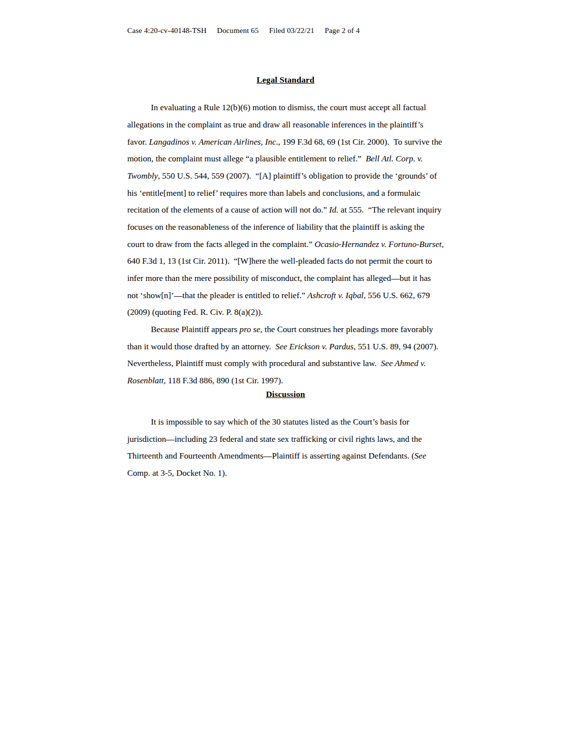Case 4:20-cv-40148-TSH Document 65 Filed 03/22/21 Page 2 of 4
Legal Standard
In evaluating a Rule 12(b)(6) motion to dismiss, the court must accept all factual allegations in the complaint as true and draw all reasonable inferences in the plaintiff’s favor. Langadinos v. American Airlines, Inc., 199 F.3d 68, 69 (1st Cir. 2000). To survive the motion, the complaint must allege “a plausible entitlement to relief.” Bell Atl. Corp. v. Twombly, 550 U.S. 544, 559 (2007). “[A] plaintiff’s obligation to provide the ‘grounds’ of his ‘entitle[ment] to relief’ requires more than labels and conclusions, and a formulaic recitation of the elements of a cause of action will not do.” Id. at 555. “The relevant inquiry focuses on the reasonableness of the inference of liability that the plaintiff is asking the court to draw from the facts alleged in the complaint.” Ocasio-Hernandez v. Fortuno-Burset, 640 F.3d 1, 13 (1st Cir. 2011). “[W]here the well-pleaded facts do not permit the court to infer more than the mere possibility of misconduct, the complaint has alleged—but it has not ‘show[n]’—that the pleader is entitled to relief.” Ashcroft v. Iqbal, 556 U.S. 662, 679 (2009) (quoting Fed. R. Civ. P. 8(a)(2)).
Because Plaintiff appears pro se, the Court construes her pleadings more favorably than it would those drafted by an attorney. See Erickson v. Pardus, 551 U.S. 89, 94 (2007). Nevertheless, Plaintiff must comply with procedural and substantive law. See Ahmed v. Rosenblatt, 118 F.3d 886, 890 (1st Cir. 1997).
Discussion
It is impossible to say which of the 30 statutes listed as the Court’s basis for jurisdiction—including 23 federal and state sex trafficking or civil rights laws, and the Thirteenth and Fourteenth Amendments—Plaintiff is asserting against Defendants. (See Comp. at 3-5, Docket No. 1).